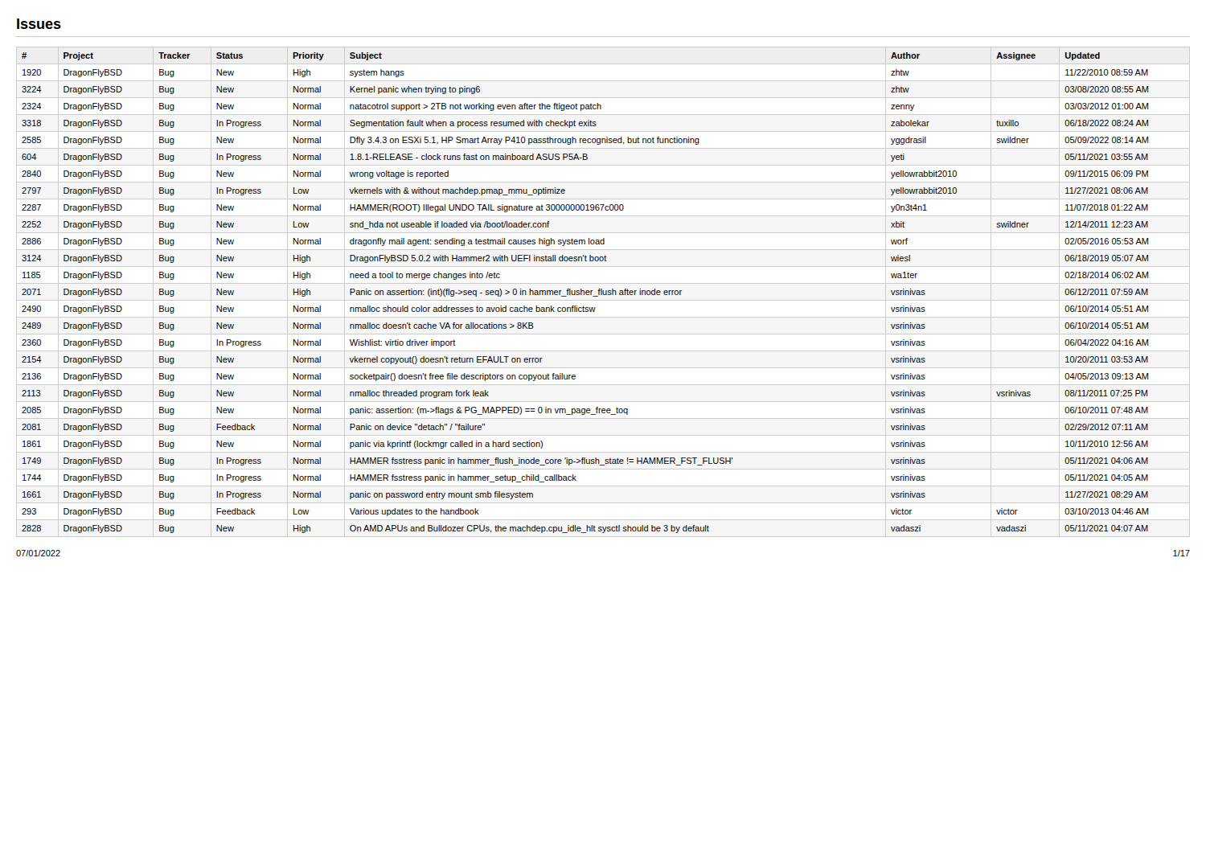Issues
| # | Project | Tracker | Status | Priority | Subject | Author | Assignee | Updated |
| --- | --- | --- | --- | --- | --- | --- | --- | --- |
| 1920 | DragonFlyBSD | Bug | New | High | system hangs | zhtw | | 11/22/2010 08:59 AM |
| 3224 | DragonFlyBSD | Bug | New | Normal | Kernel panic when trying to ping6 | zhtw | | 03/08/2020 08:55 AM |
| 2324 | DragonFlyBSD | Bug | New | Normal | natacotrol support > 2TB not working even after the ftigeot patch | zenny | | 03/03/2012 01:00 AM |
| 3318 | DragonFlyBSD | Bug | In Progress | Normal | Segmentation fault when a process resumed with checkpt exits | zabolekar | tuxillo | 06/18/2022 08:24 AM |
| 2585 | DragonFlyBSD | Bug | New | Normal | Dfly 3.4.3 on ESXi 5.1, HP Smart Array P410 passthrough recognised, but not functioning | yggdrasil | swildner | 05/09/2022 08:14 AM |
| 604 | DragonFlyBSD | Bug | In Progress | Normal | 1.8.1-RELEASE - clock runs fast on mainboard ASUS P5A-B | yeti | | 05/11/2021 03:55 AM |
| 2840 | DragonFlyBSD | Bug | New | Normal | wrong voltage is reported | yellowrabbit2010 | | 09/11/2015 06:09 PM |
| 2797 | DragonFlyBSD | Bug | In Progress | Low | vkernels with & without machdep.pmap_mmu_optimize | yellowrabbit2010 | | 11/27/2021 08:06 AM |
| 2287 | DragonFlyBSD | Bug | New | Normal | HAMMER(ROOT) Illegal UNDO TAIL signature at 300000001967c000 | y0n3t4n1 | | 11/07/2018 01:22 AM |
| 2252 | DragonFlyBSD | Bug | New | Low | snd_hda not useable if loaded via /boot/loader.conf | xbit | swildner | 12/14/2011 12:23 AM |
| 2886 | DragonFlyBSD | Bug | New | Normal | dragonfly mail agent: sending a testmail causes high system load | worf | | 02/05/2016 05:53 AM |
| 3124 | DragonFlyBSD | Bug | New | High | DragonFlyBSD 5.0.2 with Hammer2 with UEFI install doesn't boot | wiesl | | 06/18/2019 05:07 AM |
| 1185 | DragonFlyBSD | Bug | New | High | need a tool to merge changes into /etc | wa1ter | | 02/18/2014 06:02 AM |
| 2071 | DragonFlyBSD | Bug | New | High | Panic on assertion: (int)(flg->seq - seq) > 0 in hammer_flusher_flush after inode error | vsrinivas | | 06/12/2011 07:59 AM |
| 2490 | DragonFlyBSD | Bug | New | Normal | nmalloc should color addresses to avoid cache bank conflictsw | vsrinivas | | 06/10/2014 05:51 AM |
| 2489 | DragonFlyBSD | Bug | New | Normal | nmalloc doesn't cache VA for allocations > 8KB | vsrinivas | | 06/10/2014 05:51 AM |
| 2360 | DragonFlyBSD | Bug | In Progress | Normal | Wishlist: virtio driver import | vsrinivas | | 06/04/2022 04:16 AM |
| 2154 | DragonFlyBSD | Bug | New | Normal | vkernel copyout() doesn't return EFAULT on error | vsrinivas | | 10/20/2011 03:53 AM |
| 2136 | DragonFlyBSD | Bug | New | Normal | socketpair() doesn't free file descriptors on copyout failure | vsrinivas | | 04/05/2013 09:13 AM |
| 2113 | DragonFlyBSD | Bug | New | Normal | nmalloc threaded program fork leak | vsrinivas | vsrinivas | 08/11/2011 07:25 PM |
| 2085 | DragonFlyBSD | Bug | New | Normal | panic: assertion: (m->flags & PG_MAPPED) == 0 in vm_page_free_toq | vsrinivas | | 06/10/2011 07:48 AM |
| 2081 | DragonFlyBSD | Bug | Feedback | Normal | Panic on device "detach" / "failure" | vsrinivas | | 02/29/2012 07:11 AM |
| 1861 | DragonFlyBSD | Bug | New | Normal | panic via kprintf (lockmgr called in a hard section) | vsrinivas | | 10/11/2010 12:56 AM |
| 1749 | DragonFlyBSD | Bug | In Progress | Normal | HAMMER fsstress panic in hammer_flush_inode_core 'ip->flush_state != HAMMER_FST_FLUSH' | vsrinivas | | 05/11/2021 04:06 AM |
| 1744 | DragonFlyBSD | Bug | In Progress | Normal | HAMMER fsstress panic in hammer_setup_child_callback | vsrinivas | | 05/11/2021 04:05 AM |
| 1661 | DragonFlyBSD | Bug | In Progress | Normal | panic on password entry mount smb filesystem | vsrinivas | | 11/27/2021 08:29 AM |
| 293 | DragonFlyBSD | Bug | Feedback | Low | Various updates to the handbook | victor | victor | 03/10/2013 04:46 AM |
| 2828 | DragonFlyBSD | Bug | New | High | On AMD APUs and Bulldozer CPUs, the machdep.cpu_idle_hlt sysctl should be 3 by default | vadaszi | vadaszi | 05/11/2021 04:07 AM |
07/01/2022 1/17